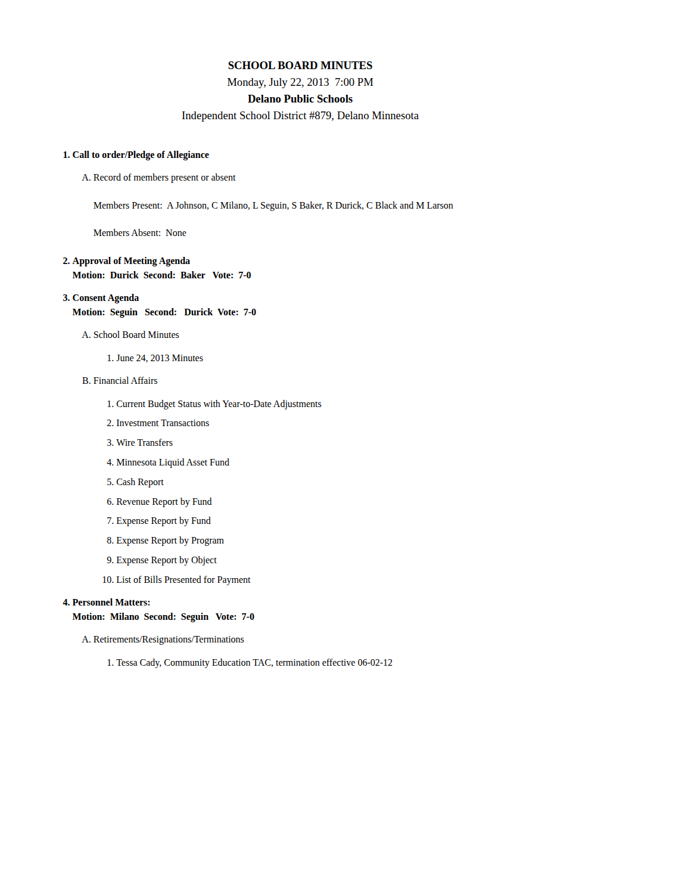SCHOOL BOARD MINUTES
Monday, July 22, 2013 7:00 PM
Delano Public Schools
Independent School District #879, Delano Minnesota
Call to order/Pledge of Allegiance
Record of members present or absent
Members Present: A Johnson, C Milano, L Seguin, S Baker, R Durick, C Black and M Larson
Members Absent: None
Approval of Meeting Agenda
Motion: Durick Second: Baker Vote: 7-0
Consent Agenda
Motion: Seguin Second: Durick Vote: 7-0
School Board Minutes
June 24, 2013 Minutes
Financial Affairs
Current Budget Status with Year-to-Date Adjustments
Investment Transactions
Wire Transfers
Minnesota Liquid Asset Fund
Cash Report
Revenue Report by Fund
Expense Report by Fund
Expense Report by Program
Expense Report by Object
List of Bills Presented for Payment
Personnel Matters:
Motion: Milano Second: Seguin Vote: 7-0
Retirements/Resignations/Terminations
Tessa Cady, Community Education TAC, termination effective 06-02-12